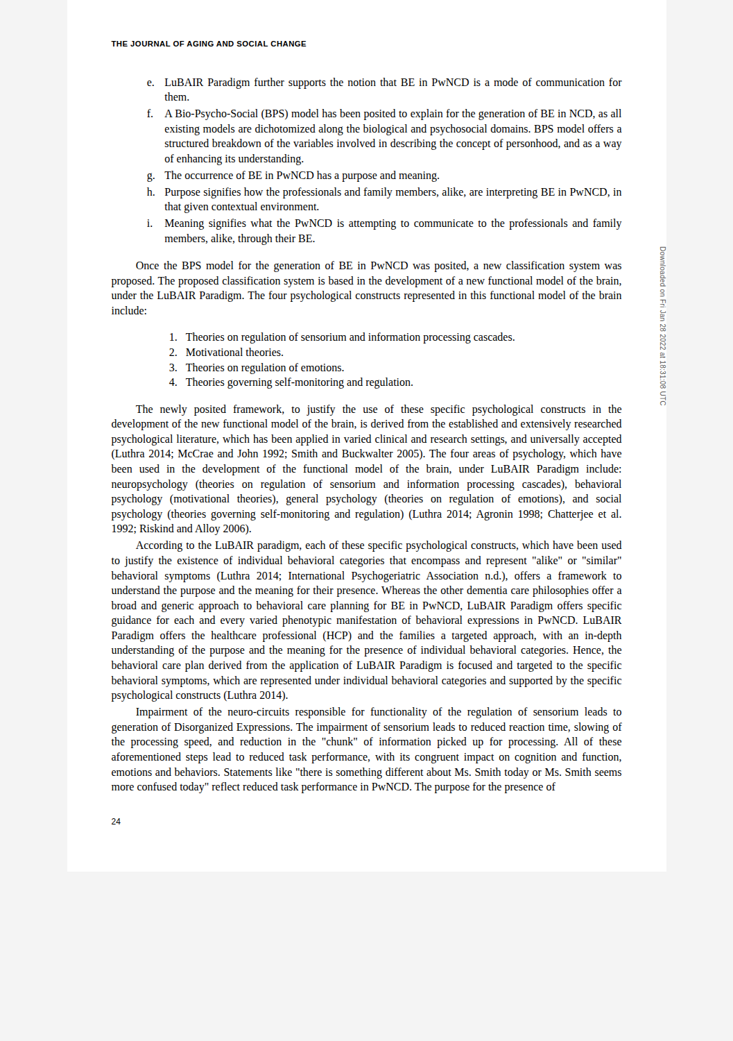The Journal of Aging and Social Change
Downloaded on Fri Jan 28 2022 at 18:31:08 UTC
e. LuBAIR Paradigm further supports the notion that BE in PwNCD is a mode of communication for them.
f. A Bio-Psycho-Social (BPS) model has been posited to explain for the generation of BE in NCD, as all existing models are dichotomized along the biological and psychosocial domains. BPS model offers a structured breakdown of the variables involved in describing the concept of personhood, and as a way of enhancing its understanding.
g. The occurrence of BE in PwNCD has a purpose and meaning.
h. Purpose signifies how the professionals and family members, alike, are interpreting BE in PwNCD, in that given contextual environment.
i. Meaning signifies what the PwNCD is attempting to communicate to the professionals and family members, alike, through their BE.
Once the BPS model for the generation of BE in PwNCD was posited, a new classification system was proposed. The proposed classification system is based in the development of a new functional model of the brain, under the LuBAIR Paradigm. The four psychological constructs represented in this functional model of the brain include:
1. Theories on regulation of sensorium and information processing cascades.
2. Motivational theories.
3. Theories on regulation of emotions.
4. Theories governing self-monitoring and regulation.
The newly posited framework, to justify the use of these specific psychological constructs in the development of the new functional model of the brain, is derived from the established and extensively researched psychological literature, which has been applied in varied clinical and research settings, and universally accepted (Luthra 2014; McCrae and John 1992; Smith and Buckwalter 2005). The four areas of psychology, which have been used in the development of the functional model of the brain, under LuBAIR Paradigm include: neuropsychology (theories on regulation of sensorium and information processing cascades), behavioral psychology (motivational theories), general psychology (theories on regulation of emotions), and social psychology (theories governing self-monitoring and regulation) (Luthra 2014; Agronin 1998; Chatterjee et al. 1992; Riskind and Alloy 2006).
According to the LuBAIR paradigm, each of these specific psychological constructs, which have been used to justify the existence of individual behavioral categories that encompass and represent "alike" or "similar" behavioral symptoms (Luthra 2014; International Psychogeriatric Association n.d.), offers a framework to understand the purpose and the meaning for their presence. Whereas the other dementia care philosophies offer a broad and generic approach to behavioral care planning for BE in PwNCD, LuBAIR Paradigm offers specific guidance for each and every varied phenotypic manifestation of behavioral expressions in PwNCD. LuBAIR Paradigm offers the healthcare professional (HCP) and the families a targeted approach, with an in-depth understanding of the purpose and the meaning for the presence of individual behavioral categories. Hence, the behavioral care plan derived from the application of LuBAIR Paradigm is focused and targeted to the specific behavioral symptoms, which are represented under individual behavioral categories and supported by the specific psychological constructs (Luthra 2014).
Impairment of the neuro-circuits responsible for functionality of the regulation of sensorium leads to generation of Disorganized Expressions. The impairment of sensorium leads to reduced reaction time, slowing of the processing speed, and reduction in the "chunk" of information picked up for processing. All of these aforementioned steps lead to reduced task performance, with its congruent impact on cognition and function, emotions and behaviors. Statements like "there is something different about Ms. Smith today or Ms. Smith seems more confused today" reflect reduced task performance in PwNCD. The purpose for the presence of
24